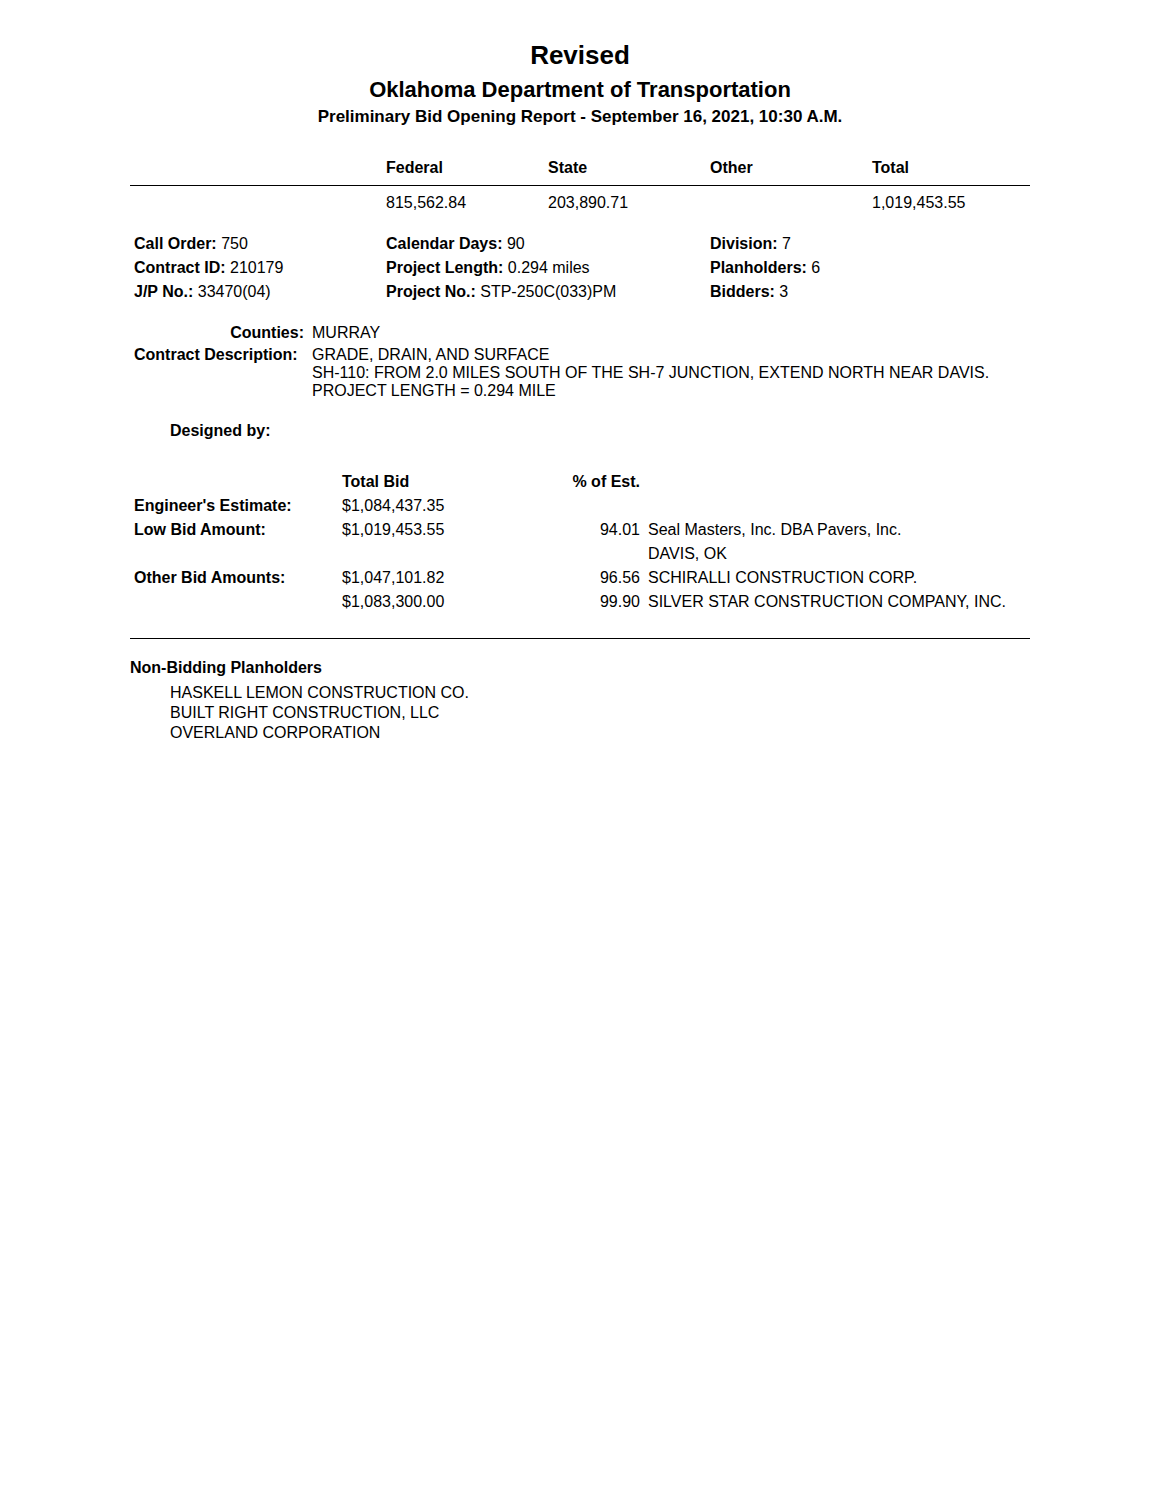Revised
Oklahoma Department of Transportation
Preliminary Bid Opening Report - September 16, 2021, 10:30 A.M.
| | Federal | State | Other | Total |
| | 815,562.84 | 203,890.71 | | 1,019,453.55 |
| Call Order: 750 | Calendar Days: 90 | Division: 7 |
| Contract ID: 210179 | Project Length: 0.294 miles | Planholders: 6 |
| J/P No.: 33470(04) | Project No.: STP-250C(033)PM | Bidders: 3 |
| Counties: | MURRAY |
| Contract Description: | GRADE, DRAIN, AND SURFACE SH-110: FROM 2.0 MILES SOUTH OF THE SH-7 JUNCTION, EXTEND NORTH NEAR DAVIS. PROJECT LENGTH = 0.294 MILE |
| Designed by: | |
| | Total Bid | % of Est. | |
| Engineer's Estimate: | $1,084,437.35 | | |
| Low Bid Amount: | $1,019,453.55 | 94.01 | Seal Masters, Inc. DBA Pavers, Inc. |
| | | | DAVIS, OK |
| Other Bid Amounts: | $1,047,101.82 | 96.56 | SCHIRALLI CONSTRUCTION CORP. |
| | $1,083,300.00 | 99.90 | SILVER STAR CONSTRUCTION COMPANY, INC. |
Non-Bidding Planholders
HASKELL LEMON CONSTRUCTION CO.
BUILT RIGHT CONSTRUCTION, LLC
OVERLAND CORPORATION